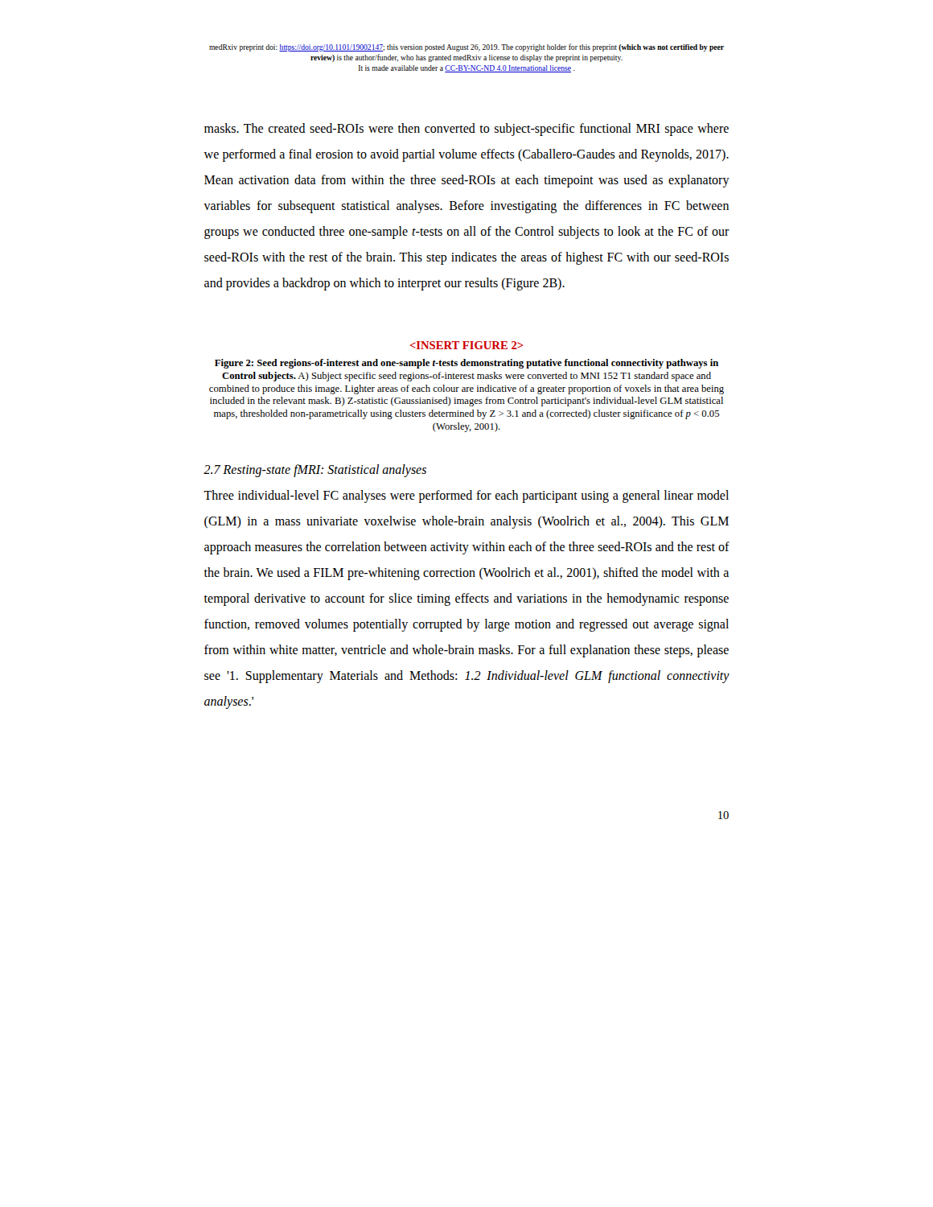medRxiv preprint doi: https://doi.org/10.1101/19002147; this version posted August 26, 2019. The copyright holder for this preprint (which was not certified by peer review) is the author/funder, who has granted medRxiv a license to display the preprint in perpetuity.
It is made available under a CC-BY-NC-ND 4.0 International license .
masks. The created seed-ROIs were then converted to subject-specific functional MRI space where we performed a final erosion to avoid partial volume effects (Caballero-Gaudes and Reynolds, 2017). Mean activation data from within the three seed-ROIs at each timepoint was used as explanatory variables for subsequent statistical analyses. Before investigating the differences in FC between groups we conducted three one-sample t-tests on all of the Control subjects to look at the FC of our seed-ROIs with the rest of the brain. This step indicates the areas of highest FC with our seed-ROIs and provides a backdrop on which to interpret our results (Figure 2B).
<INSERT FIGURE 2>
Figure 2: Seed regions-of-interest and one-sample t-tests demonstrating putative functional connectivity pathways in Control subjects. A) Subject specific seed regions-of-interest masks were converted to MNI 152 T1 standard space and combined to produce this image. Lighter areas of each colour are indicative of a greater proportion of voxels in that area being included in the relevant mask. B) Z-statistic (Gaussianised) images from Control participant's individual-level GLM statistical maps, thresholded non-parametrically using clusters determined by Z > 3.1 and a (corrected) cluster significance of p < 0.05 (Worsley, 2001).
2.7 Resting-state fMRI: Statistical analyses
Three individual-level FC analyses were performed for each participant using a general linear model (GLM) in a mass univariate voxelwise whole-brain analysis (Woolrich et al., 2004). This GLM approach measures the correlation between activity within each of the three seed-ROIs and the rest of the brain. We used a FILM pre-whitening correction (Woolrich et al., 2001), shifted the model with a temporal derivative to account for slice timing effects and variations in the hemodynamic response function, removed volumes potentially corrupted by large motion and regressed out average signal from within white matter, ventricle and whole-brain masks. For a full explanation these steps, please see '1. Supplementary Materials and Methods: 1.2 Individual-level GLM functional connectivity analyses.'
10